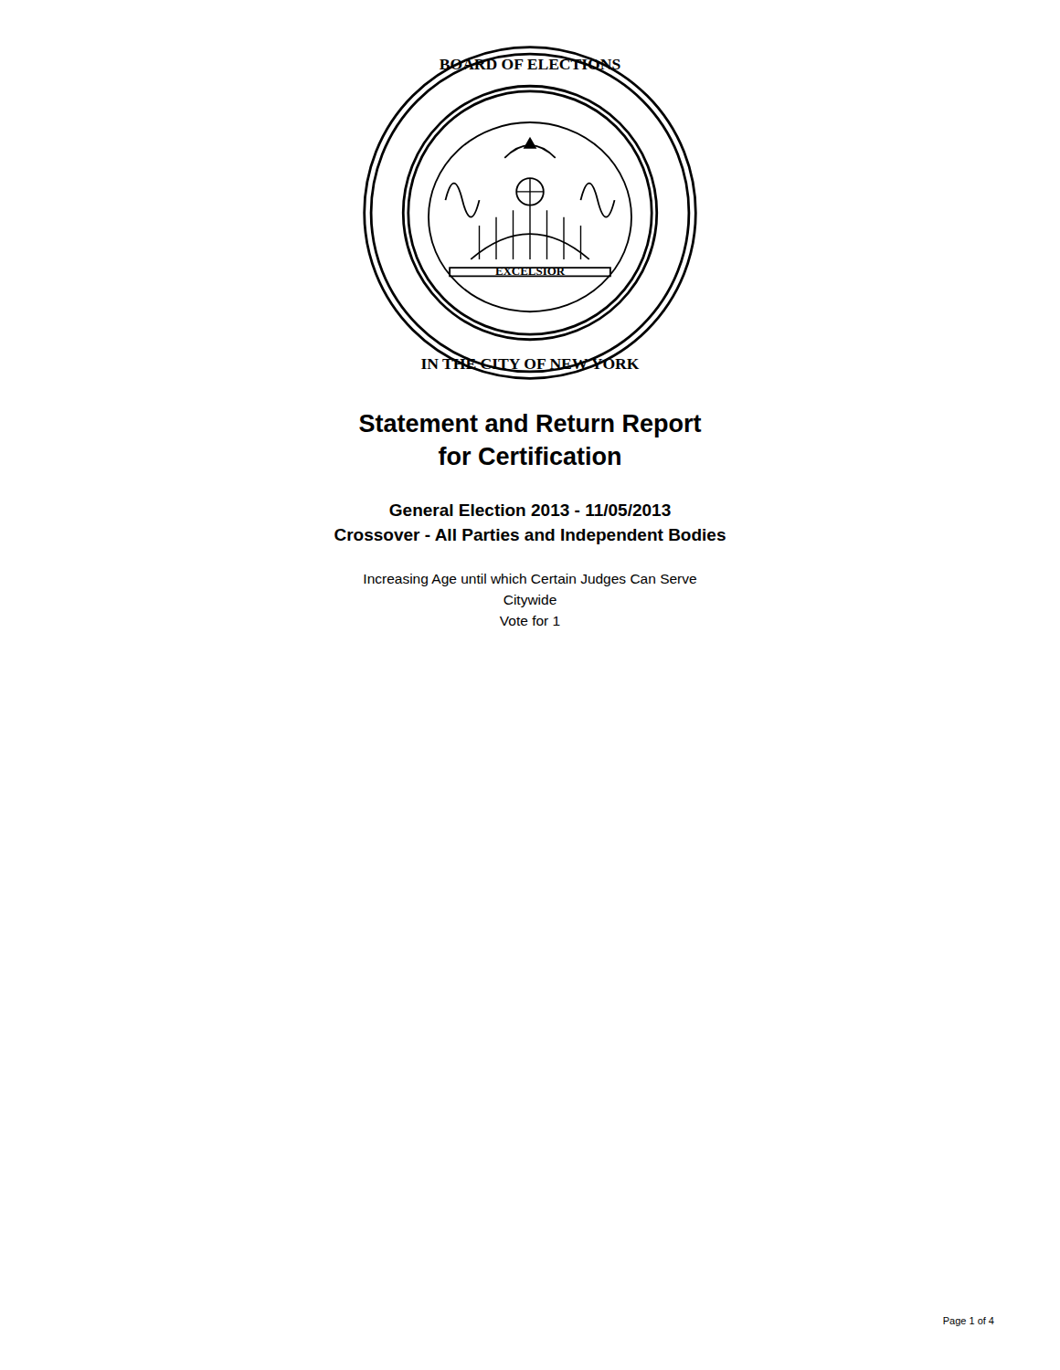Statement and Return Report
for Certification
General Election 2013 - 11/05/2013
Crossover - All Parties and Independent Bodies
Increasing Age until which Certain Judges Can Serve
Citywide
Vote for 1
Page 1 of 4